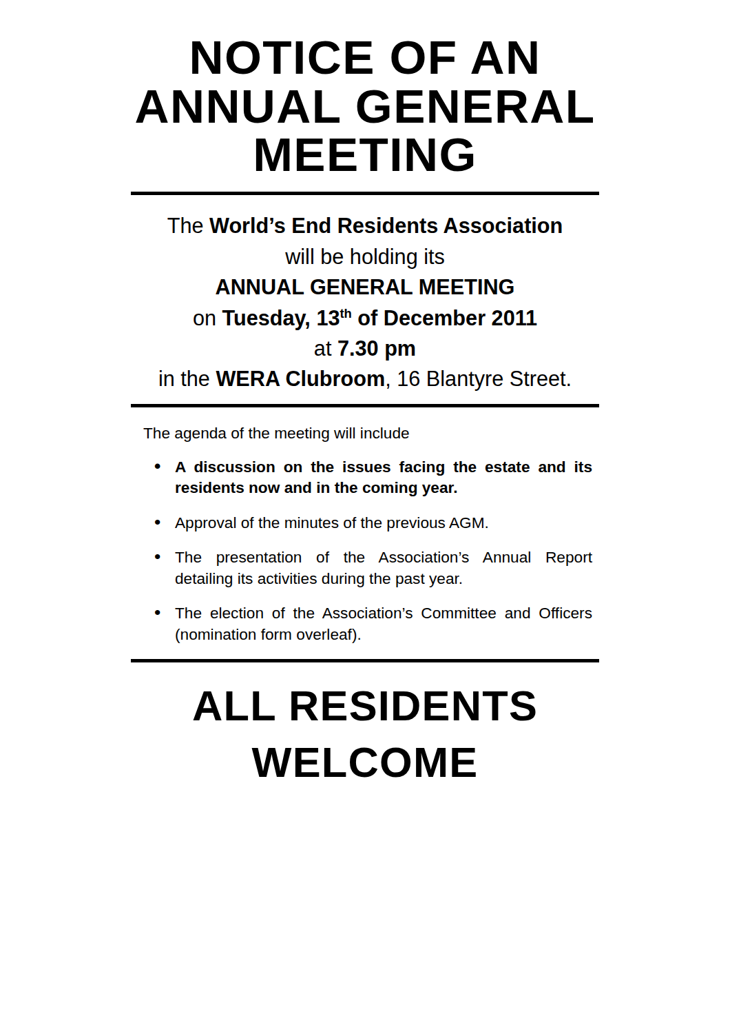Notice of an
Annual General Meeting
The World’s End Residents Association
will be holding its
ANNUAL GENERAL MEETING
on Tuesday, 13th of December 2011
at 7.30 pm
in the WERA Clubroom, 16 Blantyre Street.
The agenda of the meeting will include
A discussion on the issues facing the estate and its residents now and in the coming year.
Approval of the minutes of the previous AGM.
The presentation of the Association’s Annual Report detailing its activities during the past year.
The election of the Association’s Committee and Officers (nomination form overleaf).
All Residents Welcome